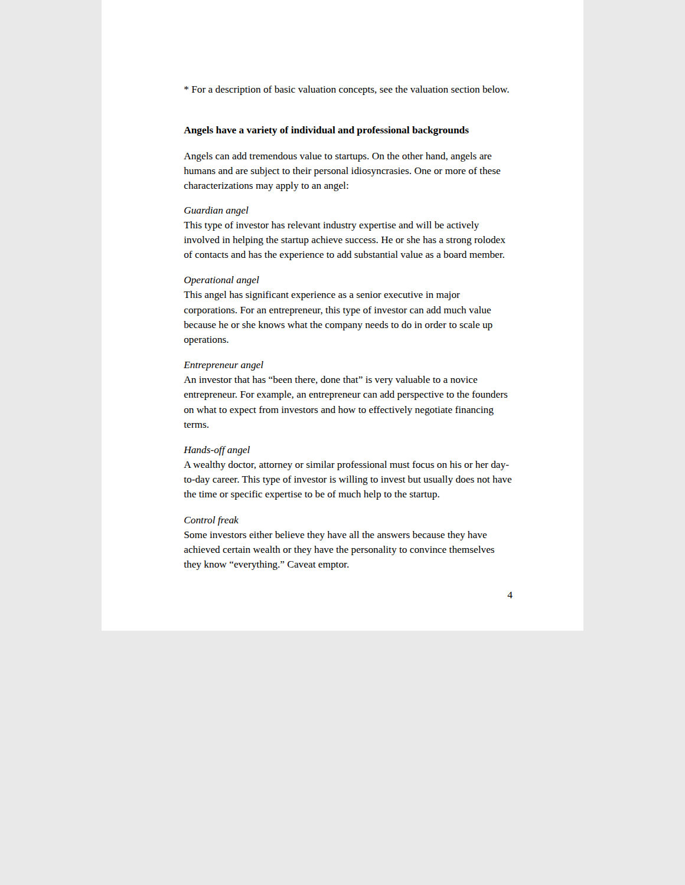* For a description of basic valuation concepts, see the valuation section below.
Angels have a variety of individual and professional backgrounds
Angels can add tremendous value to startups. On the other hand, angels are humans and are subject to their personal idiosyncrasies. One or more of these characterizations may apply to an angel:
Guardian angel
This type of investor has relevant industry expertise and will be actively involved in helping the startup achieve success. He or she has a strong rolodex of contacts and has the experience to add substantial value as a board member.
Operational angel
This angel has significant experience as a senior executive in major corporations. For an entrepreneur, this type of investor can add much value because he or she knows what the company needs to do in order to scale up operations.
Entrepreneur angel
An investor that has “been there, done that” is very valuable to a novice entrepreneur. For example, an entrepreneur can add perspective to the founders on what to expect from investors and how to effectively negotiate financing terms.
Hands-off angel
A wealthy doctor, attorney or similar professional must focus on his or her day-to-day career. This type of investor is willing to invest but usually does not have the time or specific expertise to be of much help to the startup.
Control freak
Some investors either believe they have all the answers because they have achieved certain wealth or they have the personality to convince themselves they know “everything.” Caveat emptor.
4